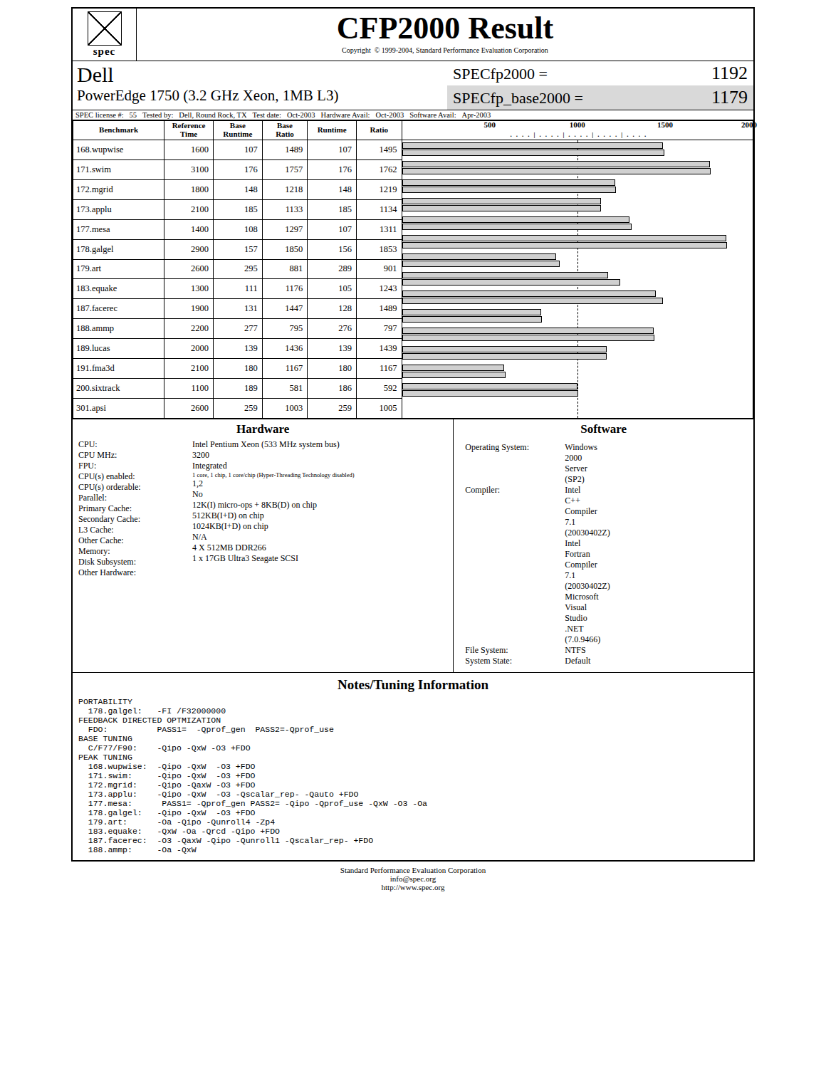spec
CFP2000 Result
Copyright © 1999-2004, Standard Performance Evaluation Corporation
Dell
PowerEdge 1750 (3.2 GHz Xeon, 1MB L3)
SPECfp2000 = 1192
SPECfp_base2000 = 1179
SPEC license #: 55
Tested by:
Dell, Round Rock, TX
Test date:
Oct-2003
Hardware Avail:
Oct-2003
Software Avail:
Apr-2003
| Benchmark | Reference Time | Base Runtime | Base Ratio | Runtime | Ratio | 500 1000 1500 2000 . . . . / . . . . / . . . . / . . . . / . . . . |
| --- | --- | --- | --- | --- | --- | --- |
| 168.wupwise | 1600 | 107 | 1489 | 107 | 1495 | |
| 171.swim | 3100 | 176 | 1757 | 176 | 1762 |
| 172.mgrid | 1800 | 148 | 1218 | 148 | 1219 |
| 173.applu | 2100 | 185 | 1133 | 185 | 1134 |
| 177.mesa | 1400 | 108 | 1297 | 107 | 1311 |
| 178.galgel | 2900 | 157 | 1850 | 156 | 1853 |
| 179.art | 2600 | 295 | 881 | 289 | 901 |
| 183.equake | 1300 | 111 | 1176 | 105 | 1243 |
| 187.facerec | 1900 | 131 | 1447 | 128 | 1489 |
| 188.ammp | 2200 | 277 | 795 | 276 | 797 |
| 189.lucas | 2000 | 139 | 1436 | 139 | 1439 |
| 191.fma3d | 2100 | 180 | 1167 | 180 | 1167 |
| 200.sixtrack | 1100 | 189 | 581 | 186 | 592 |
| 301.apsi | 2600 | 259 | 1003 | 259 | 1005 |
Hardware
CPU:
Intel Pentium Xeon (533 MHz system bus)
CPU MHz:
3200
FPU:
Integrated
CPU(s) enabled:
1 core, 1 chip, 1 core/chip (Hyper-Threading Technology disabled)
CPU(s) orderable:
1,2
Parallel:
No
Primary Cache:
12K(I) micro-ops + 8KB(D) on chip
Secondary Cache:
512KB(I+D) on chip
L3 Cache:
1024KB(I+D) on chip
Other Cache:
N/A
Memory:
4 X 512MB DDR266
Disk Subsystem:
1 x 17GB Ultra3 Seagate SCSI
Other Hardware:
Software
Operating System:
Windows 2000 Server (SP2)
Compiler:
Intel C++ Compiler 7.1 (20030402Z)
Intel Fortran Compiler 7.1 (20030402Z)
Microsoft Visual Studio .NET (7.0.9466)
File System:
NTFS
System State:
Default
Notes/Tuning Information
PORTABILITY
  178.galgel:   -FI /F32000000
FEEDBACK DIRECTED OPTMIZATION
  FDO:          PASS1=  -Qprof_gen  PASS2=-Qprof_use
BASE TUNING
  C/F77/F90:    -Qipo -QxW -O3 +FDO
PEAK TUNING
  168.wupwise:  -Qipo -QxW  -O3 +FDO
  171.swim:     -Qipo -QxW  -O3 +FDO
  172.mgrid:    -Qipo -QaxW -O3 +FDO
  173.applu:    -Qipo -QxW  -O3 -Qscalar_rep- -Qauto +FDO
  177.mesa:      PASS1= -Qprof_gen PASS2= -Qipo -Qprof_use -QxW -O3 -Oa
  178.galgel:   -Qipo -QxW  -O3 +FDO
  179.art:      -Oa -Qipo -Qunroll4 -Zp4
  183.equake:   -QxW -Oa -Qrcd -Qipo +FDO
  187.facerec:  -O3 -QaxW -Qipo -Qunroll1 -Qscalar_rep- +FDO
  188.ammp:     -Oa -QxW
Standard Performance Evaluation Corporation
info@spec.org
http://www.spec.org